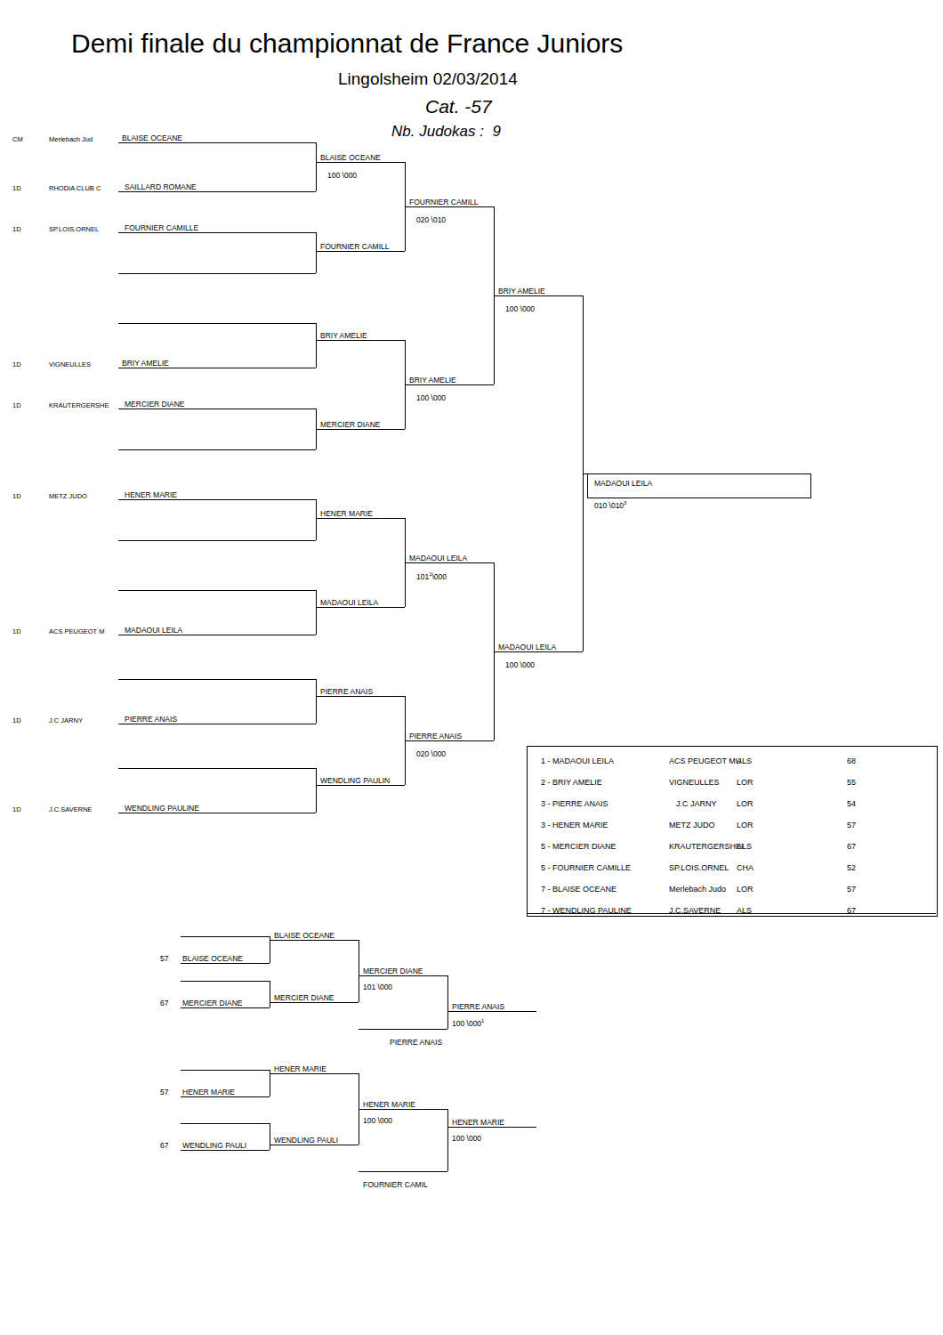Demi finale du championnat de France Juniors
Lingolsheim 02/03/2014
Cat. -57
Nb. Judokas : 9
CM
Merlebach Jud
BLAISE OCEANE
1D
RHODIA CLUB C
SAILLARD ROMANE
1D
SP.LOIS.ORNEL
FOURNIER CAMILLE
1D
VIGNEULLES
BRIY AMELIE
1D
KRAUTERGERSHE
MERCIER DIANE
1D
METZ JUDO
HENER MARIE
1D
ACS PEUGEOT M
MADAOUI LEILA
1D
J.C JARNY
PIERRE ANAIS
1D
J.C.SAVERNE
WENDLING PAULINE
BLAISE OCEANE
100 \000
FOURNIER CAMILL
BRIY AMELIE
MERCIER DIANE
HENER MARIE
MADAOUI LEILA
PIERRE ANAIS
WENDLING PAULIN
FOURNIER CAMILL
020 \010
BRIY AMELIE
100 \000
MADAOUI LEILA
1011\000
PIERRE ANAIS
020 \000
BRIY AMELIE
100 \000
MADAOUI LEILA
100 \000
MADAOUI LEILA
010 \0103
1 - MADAOUI LEILA
ACS PEUGEOT MU
ALS
68
2 - BRIY AMELIE
VIGNEULLES
LOR
55
3 - PIERRE ANAIS
J.C JARNY
LOR
54
3 - HENER MARIE
METZ JUDO
LOR
57
5 - MERCIER DIANE
KRAUTERGERSHEI
ALS
67
5 - FOURNIER CAMILLE
SP.LOIS.ORNEL
CHA
52
7 - BLAISE OCEANE
Merlebach Judo
LOR
57
7 - WENDLING PAULINE
J.C.SAVERNE
ALS
67
57
BLAISE OCEANE
BLAISE OCEANE
67
MERCIER DIANE
MERCIER DIANE
MERCIER DIANE
101 \000
57
HENER MARIE
HENER MARIE
67
WENDLING PAULI
WENDLING PAULI
HENER MARIE
100 \000
PIERRE ANAIS
PIERRE ANAIS
100 \0001
FOURNIER CAMIL
HENER MARIE
100 \000